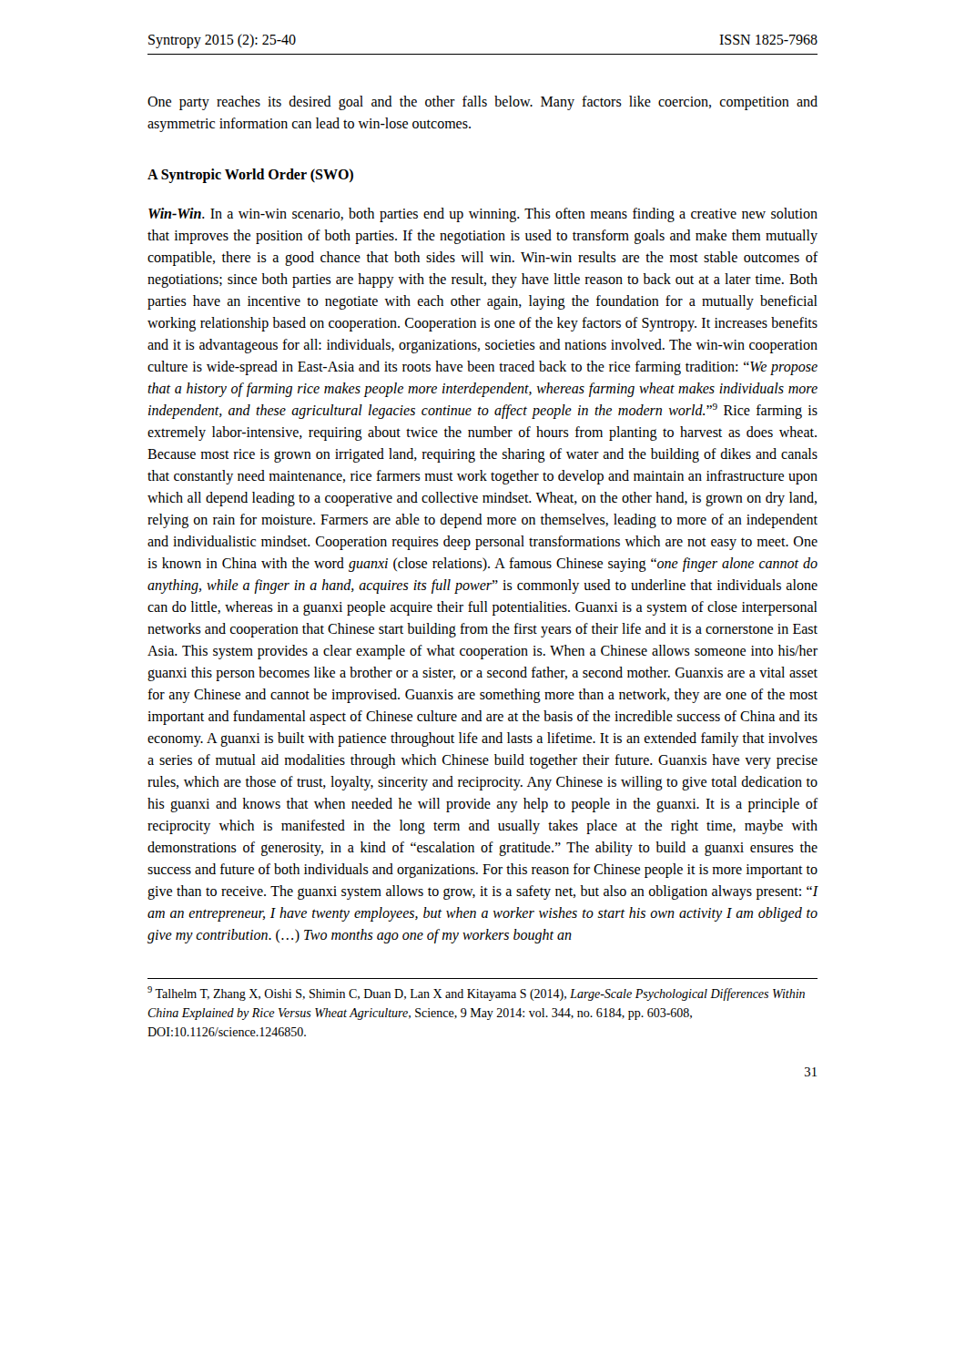Syntropy 2015 (2): 25-40 ISSN 1825-7968
One party reaches its desired goal and the other falls below. Many factors like coercion, competition and asymmetric information can lead to win-lose outcomes.
A Syntropic World Order (SWO)
Win-Win. In a win-win scenario, both parties end up winning. This often means finding a creative new solution that improves the position of both parties. If the negotiation is used to transform goals and make them mutually compatible, there is a good chance that both sides will win. Win-win results are the most stable outcomes of negotiations; since both parties are happy with the result, they have little reason to back out at a later time. Both parties have an incentive to negotiate with each other again, laying the foundation for a mutually beneficial working relationship based on cooperation. Cooperation is one of the key factors of Syntropy. It increases benefits and it is advantageous for all: individuals, organizations, societies and nations involved. The win-win cooperation culture is wide-spread in East-Asia and its roots have been traced back to the rice farming tradition: “We propose that a history of farming rice makes people more interdependent, whereas farming wheat makes individuals more independent, and these agricultural legacies continue to affect people in the modern world.”9 Rice farming is extremely labor-intensive, requiring about twice the number of hours from planting to harvest as does wheat. Because most rice is grown on irrigated land, requiring the sharing of water and the building of dikes and canals that constantly need maintenance, rice farmers must work together to develop and maintain an infrastructure upon which all depend leading to a cooperative and collective mindset. Wheat, on the other hand, is grown on dry land, relying on rain for moisture. Farmers are able to depend more on themselves, leading to more of an independent and individualistic mindset. Cooperation requires deep personal transformations which are not easy to meet. One is known in China with the word guanxi (close relations). A famous Chinese saying “one finger alone cannot do anything, while a finger in a hand, acquires its full power” is commonly used to underline that individuals alone can do little, whereas in a guanxi people acquire their full potentialities. Guanxi is a system of close interpersonal networks and cooperation that Chinese start building from the first years of their life and it is a cornerstone in East Asia. This system provides a clear example of what cooperation is. When a Chinese allows someone into his/her guanxi this person becomes like a brother or a sister, or a second father, a second mother. Guanxis are a vital asset for any Chinese and cannot be improvised. Guanxis are something more than a network, they are one of the most important and fundamental aspect of Chinese culture and are at the basis of the incredible success of China and its economy. A guanxi is built with patience throughout life and lasts a lifetime. It is an extended family that involves a series of mutual aid modalities through which Chinese build together their future. Guanxis have very precise rules, which are those of trust, loyalty, sincerity and reciprocity. Any Chinese is willing to give total dedication to his guanxi and knows that when needed he will provide any help to people in the guanxi. It is a principle of reciprocity which is manifested in the long term and usually takes place at the right time, maybe with demonstrations of generosity, in a kind of “escalation of gratitude.” The ability to build a guanxi ensures the success and future of both individuals and organizations. For this reason for Chinese people it is more important to give than to receive. The guanxi system allows to grow, it is a safety net, but also an obligation always present: “I am an entrepreneur, I have twenty employees, but when a worker wishes to start his own activity I am obliged to give my contribution. (…) Two months ago one of my workers bought an
9 Talhelm T, Zhang X, Oishi S, Shimin C, Duan D, Lan X and Kitayama S (2014), Large-Scale Psychological Differences Within China Explained by Rice Versus Wheat Agriculture, Science, 9 May 2014: vol. 344, no. 6184, pp. 603-608, DOI:10.1126/science.1246850.
31